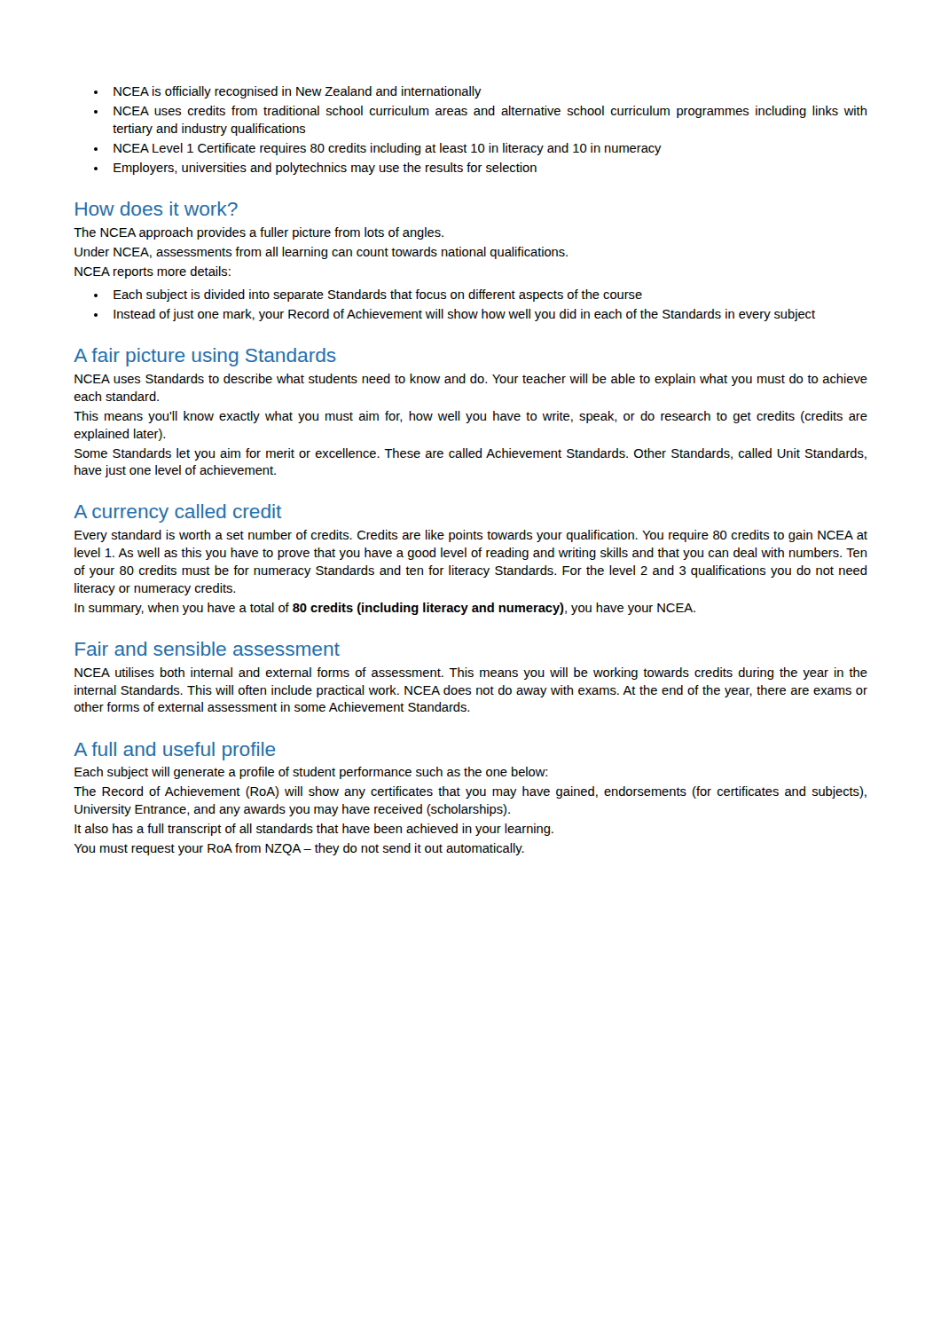NCEA is officially recognised in New Zealand and internationally
NCEA uses credits from traditional school curriculum areas and alternative school curriculum programmes including links with tertiary and industry qualifications
NCEA Level 1 Certificate requires 80 credits including at least 10 in literacy and 10 in numeracy
Employers, universities and polytechnics may use the results for selection
How does it work?
The NCEA approach provides a fuller picture from lots of angles.
Under NCEA, assessments from all learning can count towards national qualifications.
NCEA reports more details:
Each subject is divided into separate Standards that focus on different aspects of the course
Instead of just one mark, your Record of Achievement will show how well you did in each of the Standards in every subject
A fair picture using Standards
NCEA uses Standards to describe what students need to know and do. Your teacher will be able to explain what you must do to achieve each standard.
This means you'll know exactly what you must aim for, how well you have to write, speak, or do research to get credits (credits are explained later).
Some Standards let you aim for merit or excellence. These are called Achievement Standards. Other Standards, called Unit Standards, have just one level of achievement.
A currency called credit
Every standard is worth a set number of credits. Credits are like points towards your qualification. You require 80 credits to gain NCEA at level 1. As well as this you have to prove that you have a good level of reading and writing skills and that you can deal with numbers. Ten of your 80 credits must be for numeracy Standards and ten for literacy Standards. For the level 2 and 3 qualifications you do not need literacy or numeracy credits.
In summary, when you have a total of 80 credits (including literacy and numeracy), you have your NCEA.
Fair and sensible assessment
NCEA utilises both internal and external forms of assessment. This means you will be working towards credits during the year in the internal Standards. This will often include practical work. NCEA does not do away with exams. At the end of the year, there are exams or other forms of external assessment in some Achievement Standards.
A full and useful profile
Each subject will generate a profile of student performance such as the one below:
The Record of Achievement (RoA) will show any certificates that you may have gained, endorsements (for certificates and subjects), University Entrance, and any awards you may have received (scholarships).
It also has a full transcript of all standards that have been achieved in your learning.
You must request your RoA from NZQA – they do not send it out automatically.